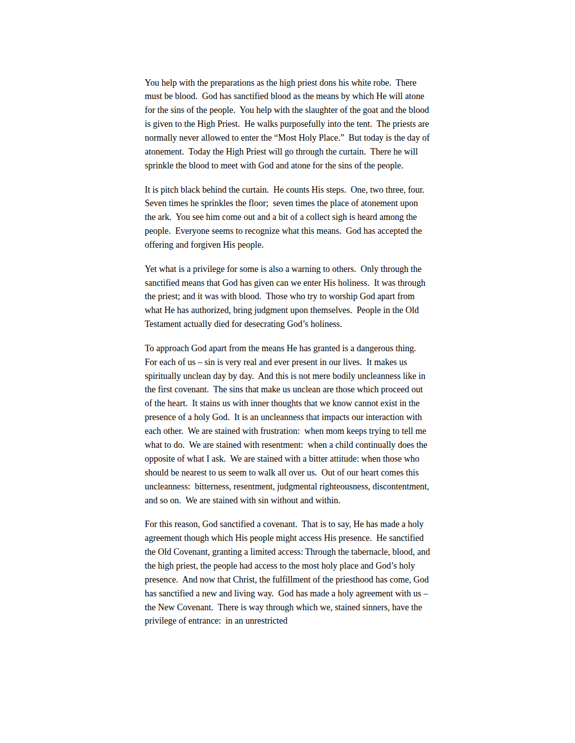You help with the preparations as the high priest dons his white robe. There must be blood. God has sanctified blood as the means by which He will atone for the sins of the people. You help with the slaughter of the goat and the blood is given to the High Priest. He walks purposefully into the tent. The priests are normally never allowed to enter the “Most Holy Place.” But today is the day of atonement. Today the High Priest will go through the curtain. There he will sprinkle the blood to meet with God and atone for the sins of the people.
It is pitch black behind the curtain. He counts His steps. One, two three, four. Seven times he sprinkles the floor; seven times the place of atonement upon the ark. You see him come out and a bit of a collect sigh is heard among the people. Everyone seems to recognize what this means. God has accepted the offering and forgiven His people.
Yet what is a privilege for some is also a warning to others. Only through the sanctified means that God has given can we enter His holiness. It was through the priest; and it was with blood. Those who try to worship God apart from what He has authorized, bring judgment upon themselves. People in the Old Testament actually died for desecrating God’s holiness.
To approach God apart from the means He has granted is a dangerous thing. For each of us – sin is very real and ever present in our lives. It makes us spiritually unclean day by day. And this is not mere bodily uncleanness like in the first covenant. The sins that make us unclean are those which proceed out of the heart. It stains us with inner thoughts that we know cannot exist in the presence of a holy God. It is an uncleanness that impacts our interaction with each other. We are stained with frustration: when mom keeps trying to tell me what to do. We are stained with resentment: when a child continually does the opposite of what I ask. We are stained with a bitter attitude: when those who should be nearest to us seem to walk all over us. Out of our heart comes this uncleanness: bitterness, resentment, judgmental righteousness, discontentment, and so on. We are stained with sin without and within.
For this reason, God sanctified a covenant. That is to say, He has made a holy agreement though which His people might access His presence. He sanctified the Old Covenant, granting a limited access: Through the tabernacle, blood, and the high priest, the people had access to the most holy place and God’s holy presence. And now that Christ, the fulfillment of the priesthood has come, God has sanctified a new and living way. God has made a holy agreement with us – the New Covenant. There is way through which we, stained sinners, have the privilege of entrance: in an unrestricted